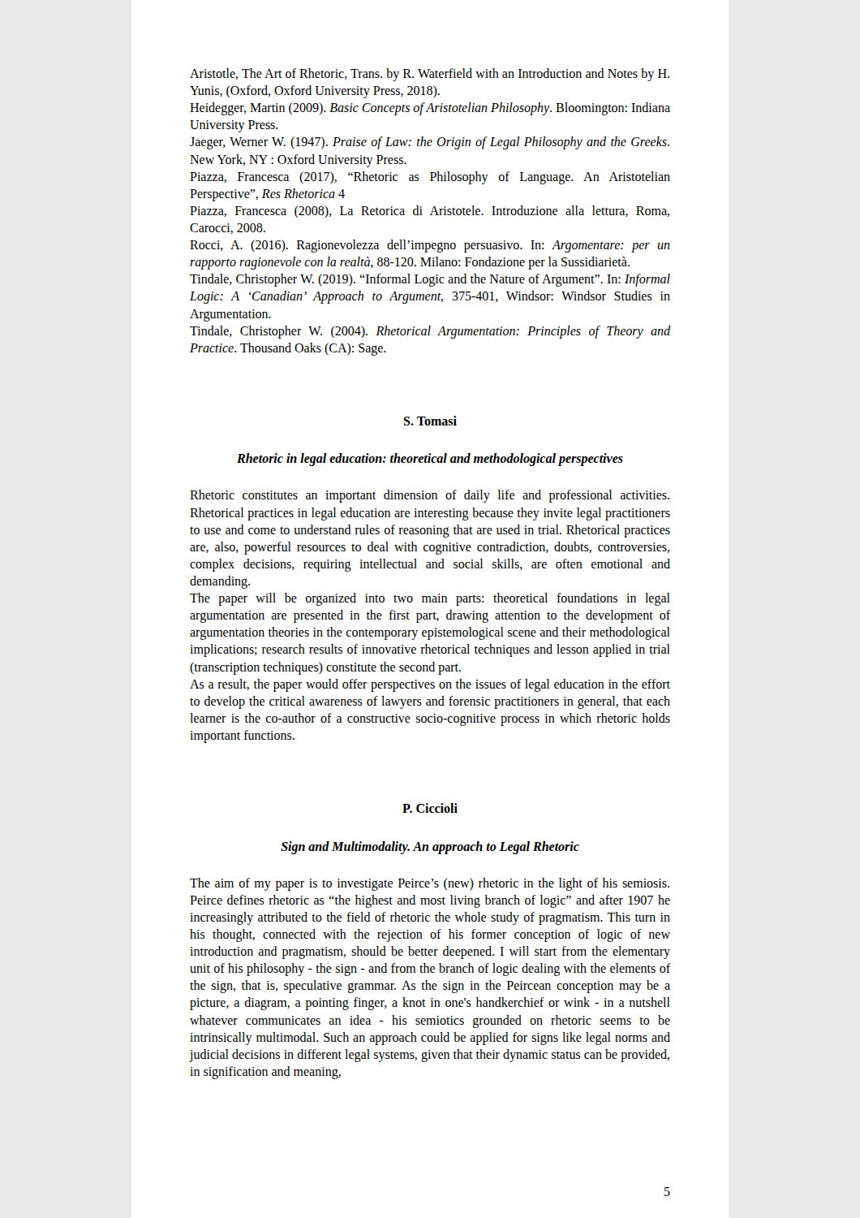Aristotle, The Art of Rhetoric, Trans. by R. Waterfield with an Introduction and Notes by H. Yunis, (Oxford, Oxford University Press, 2018).
Heidegger, Martin (2009). Basic Concepts of Aristotelian Philosophy. Bloomington: Indiana University Press.
Jaeger, Werner W. (1947). Praise of Law: the Origin of Legal Philosophy and the Greeks. New York, NY : Oxford University Press.
Piazza, Francesca (2017), “Rhetoric as Philosophy of Language. An Aristotelian Perspective”, Res Rhetorica 4
Piazza, Francesca (2008), La Retorica di Aristotele. Introduzione alla lettura, Roma, Carocci, 2008.
Rocci, A. (2016). Ragionevolezza dell’impegno persuasivo. In: Argomentare: per un rapporto ragionevole con la realtà, 88-120. Milano: Fondazione per la Sussidiarietà.
Tindale, Christopher W. (2019). “Informal Logic and the Nature of Argument”. In: Informal Logic: A ‘Canadian’ Approach to Argument, 375-401, Windsor: Windsor Studies in Argumentation.
Tindale, Christopher W. (2004). Rhetorical Argumentation: Principles of Theory and Practice. Thousand Oaks (CA): Sage.
S. Tomasi
Rhetoric in legal education: theoretical and methodological perspectives
Rhetoric constitutes an important dimension of daily life and professional activities. Rhetorical practices in legal education are interesting because they invite legal practitioners to use and come to understand rules of reasoning that are used in trial. Rhetorical practices are, also, powerful resources to deal with cognitive contradiction, doubts, controversies, complex decisions, requiring intellectual and social skills, are often emotional and demanding.
The paper will be organized into two main parts: theoretical foundations in legal argumentation are presented in the first part, drawing attention to the development of argumentation theories in the contemporary epistemological scene and their methodological implications; research results of innovative rhetorical techniques and lesson applied in trial (transcription techniques) constitute the second part.
As a result, the paper would offer perspectives on the issues of legal education in the effort to develop the critical awareness of lawyers and forensic practitioners in general, that each learner is the co-author of a constructive socio-cognitive process in which rhetoric holds important functions.
P. Ciccioli
Sign and Multimodality. An approach to Legal Rhetoric
The aim of my paper is to investigate Peirce’s (new) rhetoric in the light of his semiosis. Peirce defines rhetoric as “the highest and most living branch of logic” and after 1907 he increasingly attributed to the field of rhetoric the whole study of pragmatism. This turn in his thought, connected with the rejection of his former conception of logic of new introduction and pragmatism, should be better deepened. I will start from the elementary unit of his philosophy - the sign - and from the branch of logic dealing with the elements of the sign, that is, speculative grammar. As the sign in the Peircean conception may be a picture, a diagram, a pointing finger, a knot in one's handkerchief or wink - in a nutshell whatever communicates an idea - his semiotics grounded on rhetoric seems to be intrinsically multimodal. Such an approach could be applied for signs like legal norms and judicial decisions in different legal systems, given that their dynamic status can be provided, in signification and meaning,
5